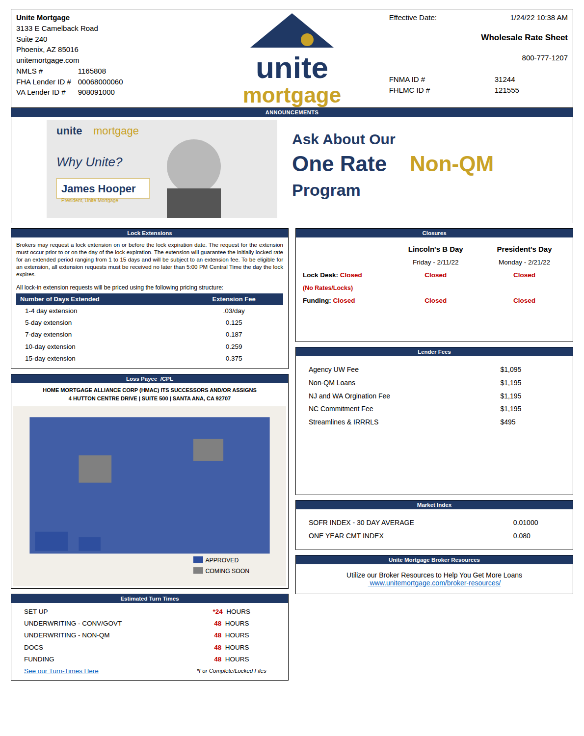Unite Mortgage
3133 E Camelback Road
Suite 240
Phoenix, AZ 85016
unitemortgage.com
| NMLS # | 1165808 |
| FHA Lender ID # | 00068000060 |
| VA Lender ID # | 908091000 |
Effective Date: 1/24/22 10:38 AM
Wholesale Rate Sheet
800-777-1207
| FNMA ID # | 31244 |
| FHLMC ID # | 121555 |
ANNOUNCEMENTS
Lock Extensions
Brokers may request a lock extension on or before the lock expiration date. The request for the extension must occur prior to or on the day of the lock expiration. The extension will guarantee the initially locked rate for an extended period ranging from 1 to 15 days and will be subject to an extension fee. To be eligible for an extension, all extension requests must be received no later than 5:00 PM Central Time the day the lock expires.
All lock-in extension requests will be priced using the following pricing structure:
| Number of Days Extended | Extension Fee |
| --- | --- |
| 1-4 day extension | .03/day |
| 5-day extension | 0.125 |
| 7-day extension | 0.187 |
| 10-day extension | 0.259 |
| 15-day extension | 0.375 |
Loss Payee /CPL
HOME MORTGAGE ALLIANCE CORP (HMAC) ITS SUCCESSORS AND/OR ASSIGNS
4 HUTTON CENTRE DRIVE | SUITE 500 | SANTA ANA, CA 92707
Estimated Turn Times
| SET UP | *24 HOURS |
| UNDERWRITING - CONV/GOVT | 48 HOURS |
| UNDERWRITING - NON-QM | 48 HOURS |
| DOCS | 48 HOURS |
| FUNDING | 48 HOURS |
| See our Turn-Times Here | *For Complete/Locked Files |
Closures
| | Lincoln's B Day | President's Day |
| | Friday - 2/11/22 | Monday - 2/21/22 |
| Lock Desk: Closed | Closed | Closed |
| (No Rates/Locks) | | |
| Funding: Closed | Closed | Closed |
Lender Fees
| Agency UW Fee | $1,095 |
| Non-QM Loans | $1,195 |
| NJ and WA Orgination Fee | $1,195 |
| NC Commitment Fee | $1,195 |
| Streamlines & IRRRLS | $495 |
Market Index
| SOFR INDEX - 30 DAY AVERAGE | 0.01000 |
| ONE YEAR CMT INDEX | 0.080 |
Unite Mortgage Broker Resources
Utilize our Broker Resources to Help You Get More Loans
www.unitemortgage.com/broker-resources/